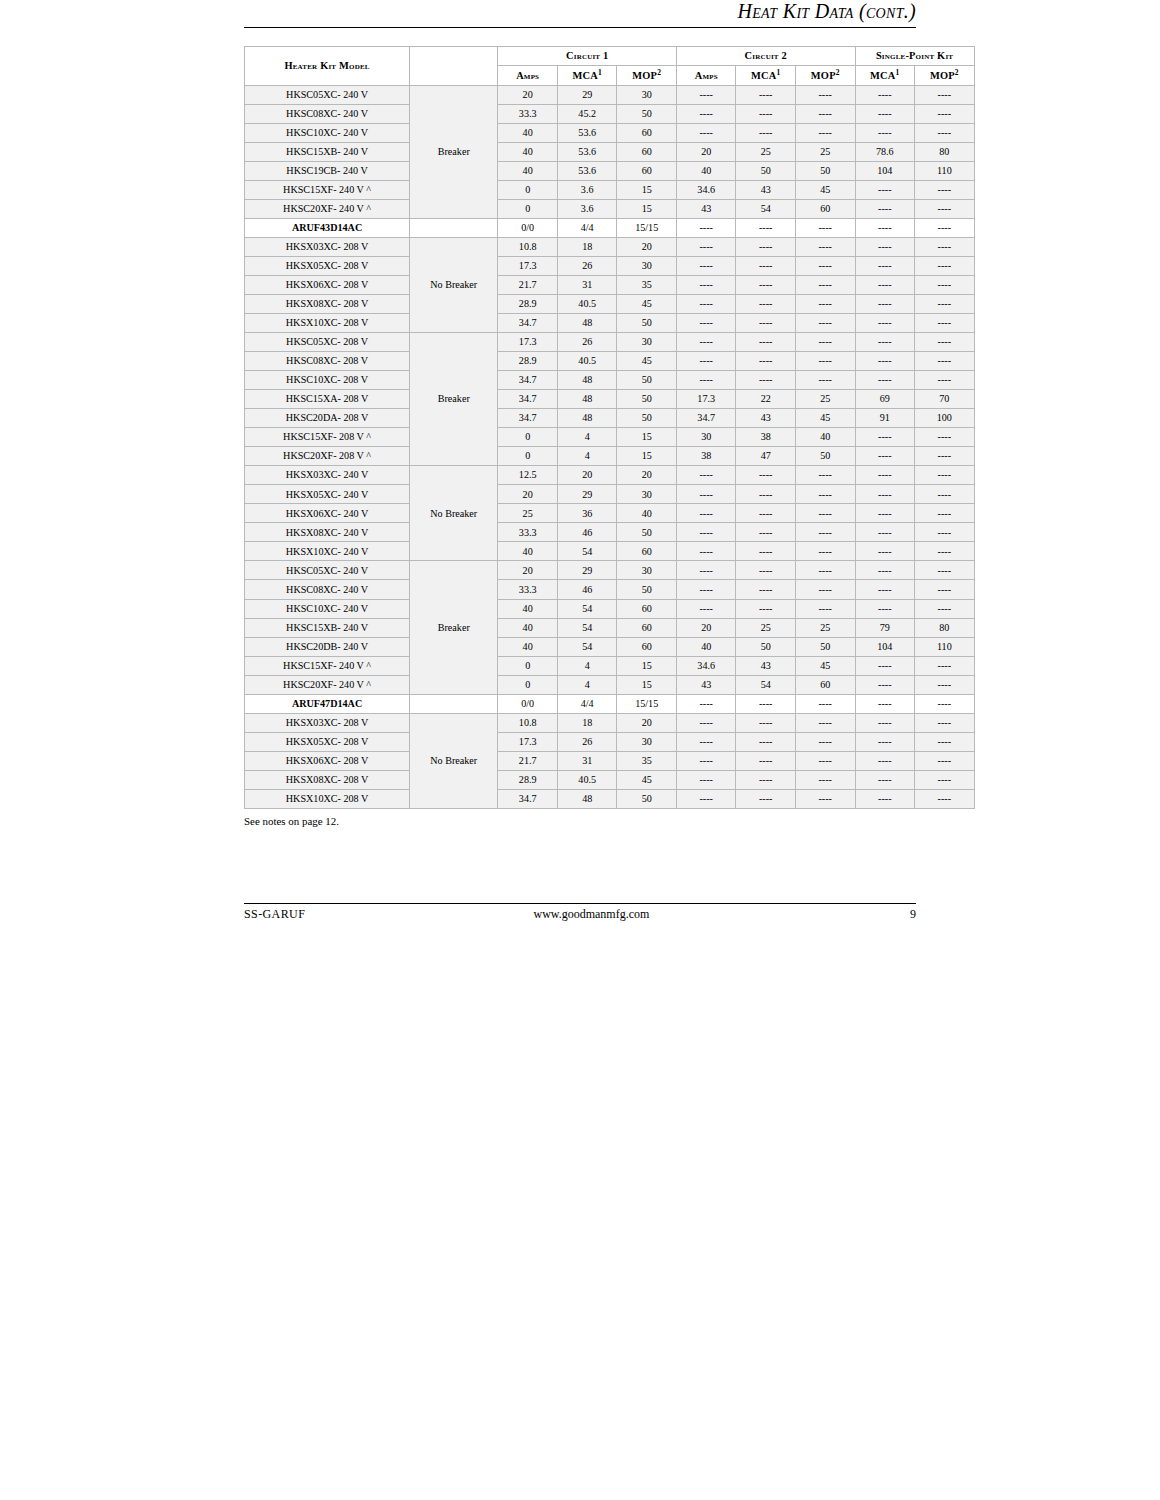Heat Kit Data (cont.)
| Heater Kit Model | | Circuit 1 | Circuit 2 | Single-Point Kit |
| --- | --- | --- | --- | --- |
| Amps | MCA 1 | MOP 2 | Amps | MCA 1 | MOP 2 | MCA 1 | MOP 2 |
| HKSC05XC- 240 V | Breaker | 20 | 29 | 30 | ---- | ---- | ---- | ---- | ---- |
| HKSC08XC- 240 V | 33.3 | 45.2 | 50 | ---- | ---- | ---- | ---- | ---- |
| HKSC10XC- 240 V | 40 | 53.6 | 60 | ---- | ---- | ---- | ---- | ---- |
| HKSC15XB- 240 V | 40 | 53.6 | 60 | 20 | 25 | 25 | 78.6 | 80 |
| HKSC19CB- 240 V | 40 | 53.6 | 60 | 40 | 50 | 50 | 104 | 110 |
| HKSC15XF- 240 V ^ | 0 | 3.6 | 15 | 34.6 | 43 | 45 | ---- | ---- |
| HKSC20XF- 240 V ^ | 0 | 3.6 | 15 | 43 | 54 | 60 | ---- | ---- |
| ARUF43D14AC | | 0/0 | 4/4 | 15/15 | ---- | ---- | ---- | ---- | ---- |
| HKSX03XC- 208 V | No Breaker | 10.8 | 18 | 20 | ---- | ---- | ---- | ---- | ---- |
| HKSX05XC- 208 V | 17.3 | 26 | 30 | ---- | ---- | ---- | ---- | ---- |
| HKSX06XC- 208 V | 21.7 | 31 | 35 | ---- | ---- | ---- | ---- | ---- |
| HKSX08XC- 208 V | 28.9 | 40.5 | 45 | ---- | ---- | ---- | ---- | ---- |
| HKSX10XC- 208 V | 34.7 | 48 | 50 | ---- | ---- | ---- | ---- | ---- |
| HKSC05XC- 208 V | Breaker | 17.3 | 26 | 30 | ---- | ---- | ---- | ---- | ---- |
| HKSC08XC- 208 V | 28.9 | 40.5 | 45 | ---- | ---- | ---- | ---- | ---- |
| HKSC10XC- 208 V | 34.7 | 48 | 50 | ---- | ---- | ---- | ---- | ---- |
| HKSC15XA- 208 V | 34.7 | 48 | 50 | 17.3 | 22 | 25 | 69 | 70 |
| HKSC20DA- 208 V | 34.7 | 48 | 50 | 34.7 | 43 | 45 | 91 | 100 |
| HKSC15XF- 208 V ^ | 0 | 4 | 15 | 30 | 38 | 40 | ---- | ---- |
| HKSC20XF- 208 V ^ | 0 | 4 | 15 | 38 | 47 | 50 | ---- | ---- |
| HKSX03XC- 240 V | No Breaker | 12.5 | 20 | 20 | ---- | ---- | ---- | ---- | ---- |
| HKSX05XC- 240 V | 20 | 29 | 30 | ---- | ---- | ---- | ---- | ---- |
| HKSX06XC- 240 V | 25 | 36 | 40 | ---- | ---- | ---- | ---- | ---- |
| HKSX08XC- 240 V | 33.3 | 46 | 50 | ---- | ---- | ---- | ---- | ---- |
| HKSX10XC- 240 V | 40 | 54 | 60 | ---- | ---- | ---- | ---- | ---- |
| HKSC05XC- 240 V | Breaker | 20 | 29 | 30 | ---- | ---- | ---- | ---- | ---- |
| HKSC08XC- 240 V | 33.3 | 46 | 50 | ---- | ---- | ---- | ---- | ---- |
| HKSC10XC- 240 V | 40 | 54 | 60 | ---- | ---- | ---- | ---- | ---- |
| HKSC15XB- 240 V | 40 | 54 | 60 | 20 | 25 | 25 | 79 | 80 |
| HKSC20DB- 240 V | 40 | 54 | 60 | 40 | 50 | 50 | 104 | 110 |
| HKSC15XF- 240 V ^ | 0 | 4 | 15 | 34.6 | 43 | 45 | ---- | ---- |
| HKSC20XF- 240 V ^ | 0 | 4 | 15 | 43 | 54 | 60 | ---- | ---- |
| ARUF47D14AC | | 0/0 | 4/4 | 15/15 | ---- | ---- | ---- | ---- | ---- |
| HKSX03XC- 208 V | No Breaker | 10.8 | 18 | 20 | ---- | ---- | ---- | ---- | ---- |
| HKSX05XC- 208 V | 17.3 | 26 | 30 | ---- | ---- | ---- | ---- | ---- |
| HKSX06XC- 208 V | 21.7 | 31 | 35 | ---- | ---- | ---- | ---- | ---- |
| HKSX08XC- 208 V | 28.9 | 40.5 | 45 | ---- | ---- | ---- | ---- | ---- |
| HKSX10XC- 208 V | 34.7 | 48 | 50 | ---- | ---- | ---- | ---- | ---- |
See notes on page 12.
SS-GARUF
www.goodmanmfg.com
9